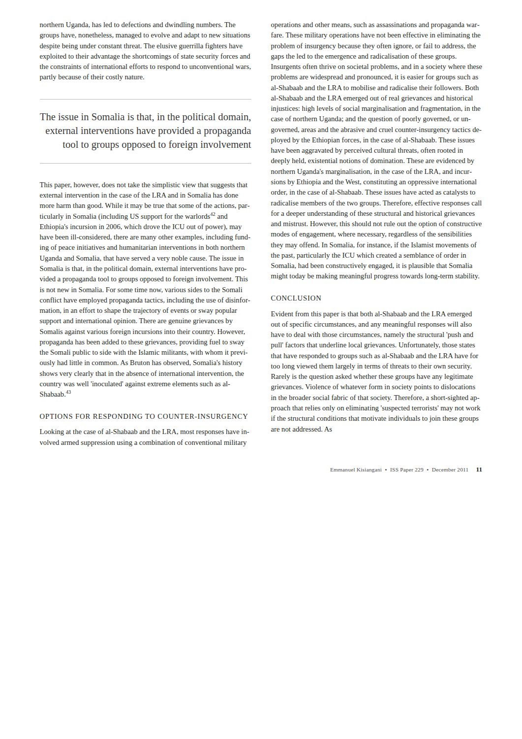northern Uganda, has led to defections and dwindling numbers. The groups have, nonetheless, managed to evolve and adapt to new situations despite being under constant threat. The elusive guerrilla fighters have exploited to their advantage the shortcomings of state security forces and the constraints of international efforts to respond to unconventional wars, partly because of their costly nature.
The issue in Somalia is that, in the political domain, external interventions have provided a propaganda tool to groups opposed to foreign involvement
This paper, however, does not take the simplistic view that suggests that external intervention in the case of the LRA and in Somalia has done more harm than good. While it may be true that some of the actions, particularly in Somalia (including US support for the warlords42 and Ethiopia's incursion in 2006, which drove the ICU out of power), may have been ill-considered, there are many other examples, including funding of peace initiatives and humanitarian interventions in both northern Uganda and Somalia, that have served a very noble cause. The issue in Somalia is that, in the political domain, external interventions have provided a propaganda tool to groups opposed to foreign involvement. This is not new in Somalia. For some time now, various sides to the Somali conflict have employed propaganda tactics, including the use of disinformation, in an effort to shape the trajectory of events or sway popular support and international opinion. There are genuine grievances by Somalis against various foreign incursions into their country. However, propaganda has been added to these grievances, providing fuel to sway the Somali public to side with the Islamic militants, with whom it previously had little in common. As Bruton has observed, Somalia's history shows very clearly that in the absence of international intervention, the country was well 'inoculated' against extreme elements such as al-Shabaab.43
Options for responding to counter-insurgency
Looking at the case of al-Shabaab and the LRA, most responses have involved armed suppression using a combination of conventional military operations and other means, such as assassinations and propaganda warfare. These military operations have not been effective in eliminating the problem of insurgency because they often ignore, or fail to address, the gaps the led to the emergence and radicalisation of these groups. Insurgents often thrive on societal problems, and in a society where these problems are widespread and pronounced, it is easier for groups such as al-Shabaab and the LRA to mobilise and radicalise their followers. Both al-Shabaab and the LRA emerged out of real grievances and historical injustices: high levels of social marginalisation and fragmentation, in the case of northern Uganda; and the question of poorly governed, or ungoverned, areas and the abrasive and cruel counter-insurgency tactics deployed by the Ethiopian forces, in the case of al-Shabaab. These issues have been aggravated by perceived cultural threats, often rooted in deeply held, existential notions of domination. These are evidenced by northern Uganda's marginalisation, in the case of the LRA, and incursions by Ethiopia and the West, constituting an oppressive international order, in the case of al-Shabaab. These issues have acted as catalysts to radicalise members of the two groups. Therefore, effective responses call for a deeper understanding of these structural and historical grievances and mistrust. However, this should not rule out the option of constructive modes of engagement, where necessary, regardless of the sensibilities they may offend. In Somalia, for instance, if the Islamist movements of the past, particularly the ICU which created a semblance of order in Somalia, had been constructively engaged, it is plausible that Somalia might today be making meaningful progress towards long-term stability.
Conclusion
Evident from this paper is that both al-Shabaab and the LRA emerged out of specific circumstances, and any meaningful responses will also have to deal with those circumstances, namely the structural 'push and pull' factors that underline local grievances. Unfortunately, those states that have responded to groups such as al-Shabaab and the LRA have for too long viewed them largely in terms of threats to their own security. Rarely is the question asked whether these groups have any legitimate grievances. Violence of whatever form in society points to dislocations in the broader social fabric of that society. Therefore, a short-sighted approach that relies only on eliminating 'suspected terrorists' may not work if the structural conditions that motivate individuals to join these groups are not addressed. As
Emmanuel Kisiangani • ISS Paper 229 • December 2011 11